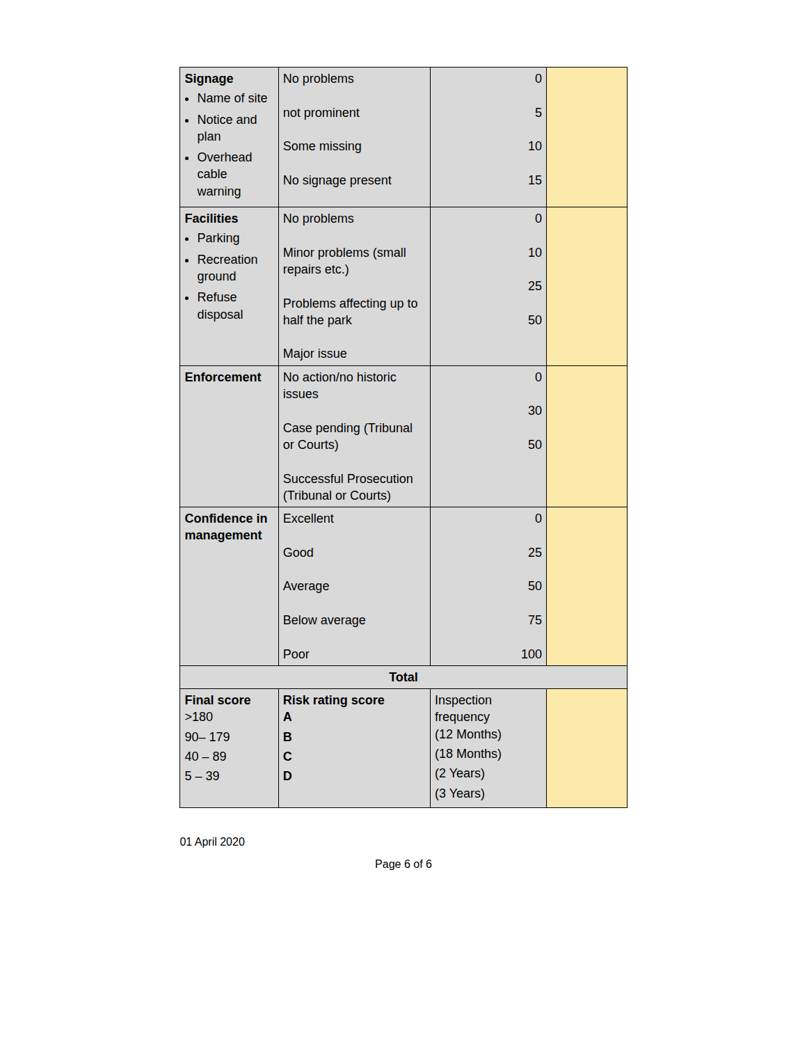| Signage Name of site Notice and plan Overhead cable warning | No problems not prominent Some missing No signage present | 0 5 10 15 | |
| Facilities Parking Recreation ground Refuse disposal | No problems Minor problems (small repairs etc.) Problems affecting up to half the park Major issue | 0 10 25 50 | |
| Enforcement | No action/no historic issues Case pending (Tribunal or Courts) Successful Prosecution (Tribunal or Courts) | 0 30 50 | |
| Confidence in management | Excellent Good Average Below average Poor | 0 25 50 75 100 | |
| Total |
| Final score >180 90– 179 40 – 89 5 – 39 | Risk rating score A B C D | Inspection frequency (12 Months) (18 Months) (2 Years) (3 Years) | |
01 April 2020
Page 6 of 6